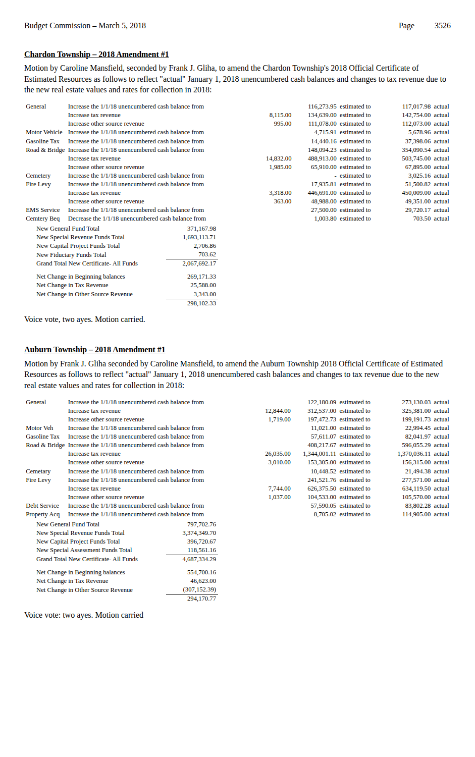Budget Commission – March 5, 2018
Page3526
Chardon Township – 2018 Amendment #1
Motion by Caroline Mansfield, seconded by Frank J. Gliha, to amend the Chardon Township's 2018 Official Certificate of Estimated Resources as follows to reflect "actual" January 1, 2018 unencumbered cash balances and changes to tax revenue due to the new real estate values and rates for collection in 2018:
| General | Increase the 1/1/18 unencumbered cash balance from | | 116,273.95 | estimated to | 117,017.98 | actual |
| | Increase tax revenue | 8,115.00 | 134,639.00 | estimated to | 142,754.00 | actual |
| | Increase other source revenue | 995.00 | 111,078.00 | estimated to | 112,073.00 | actual |
| Motor Vehicle | Increase the 1/1/18 unencumbered cash balance from | | 4,715.91 | estimated to | 5,678.96 | actual |
| Gasoline Tax | Increase the 1/1/18 unencumbered cash balance from | | 14,440.16 | estimated to | 37,398.06 | actual |
| Road & Bridge | Increase the 1/1/18 unencumbered cash balance from | | 148,094.23 | estimated to | 354,090.54 | actual |
| | Increase tax revenue | 14,832.00 | 488,913.00 | estimated to | 503,745.00 | actual |
| | Increase other source revenue | 1,985.00 | 65,910.00 | estimated to | 67,895.00 | actual |
| Cemetery | Increase the 1/1/18 unencumbered cash balance from | | - | estimated to | 3,025.16 | actual |
| Fire Levy | Increase the 1/1/18 unencumbered cash balance from | | 17,935.81 | estimated to | 51,500.82 | actual |
| | Increase tax revenue | 3,318.00 | 446,691.00 | estimated to | 450,009.00 | actual |
| | Increase other source revenue | 363.00 | 48,988.00 | estimated to | 49,351.00 | actual |
| EMS Service | Increase the 1/1/18 unencumbered cash balance from | | 27,500.00 | estimated to | 29,720.17 | actual |
| Cemtery Beq | Decrease the 1/1/18 unencumbered cash balance from | | 1,003.80 | estimated to | 703.50 | actual |
| New General Fund Total | 371,167.98 |
| New Special Revenue Funds Total | 1,693,113.71 |
| New Capital Project Funds Total | 2,706.86 |
| New Fiduciary Funds Total | 703.62 |
| Grand Total New Certificate- All Funds | 2,067,692.17 |
| Net Change in Beginning balances | 269,171.33 |
| Net Change in Tax Revenue | 25,588.00 |
| Net Change in Other Source Revenue | 3,343.00 |
| | 298,102.33 |
Voice vote, two ayes. Motion carried.
Auburn Township – 2018 Amendment #1
Motion by Frank J. Gliha seconded by Caroline Mansfield, to amend the Auburn Township 2018 Official Certificate of Estimated Resources as follows to reflect "actual" January 1, 2018 unencumbered cash balances and changes to tax revenue due to the new real estate values and rates for collection in 2018:
| General | Increase the 1/1/18 unencumbered cash balance from | | 122,180.09 | estimated to | 273,130.03 | actual |
| | Increase tax revenue | 12,844.00 | 312,537.00 | estimated to | 325,381.00 | actual |
| | Increase other source revenue | 1,719.00 | 197,472.73 | estimated to | 199,191.73 | actual |
| Motor Veh | Increase the 1/1/18 unencumbered cash balance from | | 11,021.00 | estimated to | 22,994.45 | actual |
| Gasoline Tax | Increase the 1/1/18 unencumbered cash balance from | | 57,611.07 | estimated to | 82,041.97 | actual |
| Road & Bridge | Increase the 1/1/18 unencumbered cash balance from | | 408,217.67 | estimated to | 596,055.29 | actual |
| | Increase tax revenue | 26,035.00 | 1,344,001.11 | estimated to | 1,370,036.11 | actual |
| | Increase other source revenue | 3,010.00 | 153,305.00 | estimated to | 156,315.00 | actual |
| Cemetary | Increase the 1/1/18 unencumbered cash balance from | | 10,448.52 | estimated to | 21,494.38 | actual |
| Fire Levy | Increase the 1/1/18 unencumbered cash balance from | | 241,521.76 | estimated to | 277,571.00 | actual |
| | Increase tax revenue | 7,744.00 | 626,375.50 | estimated to | 634,119.50 | actual |
| | Increase other source revenue | 1,037.00 | 104,533.00 | estimated to | 105,570.00 | actual |
| Debt Service | Increase the 1/1/18 unencumbered cash balance from | | 57,590.05 | estimated to | 83,802.28 | actual |
| Property Acq | Increase the 1/1/18 unencumbered cash balance from | | 8,705.02 | estimated to | 114,905.00 | actual |
| New General Fund Total | 797,702.76 |
| New Special Revenue Funds Total | 3,374,349.70 |
| New Capital Project Funds Total | 396,720.67 |
| New Special Assessment Funds Total | 118,561.16 |
| Grand Total New Certificate- All Funds | 4,687,334.29 |
| Net Change in Beginning balances | 554,700.16 |
| Net Change in Tax Revenue | 46,623.00 |
| Net Change in Other Source Revenue | (307,152.39) |
| | 294,170.77 |
Voice vote: two ayes. Motion carried